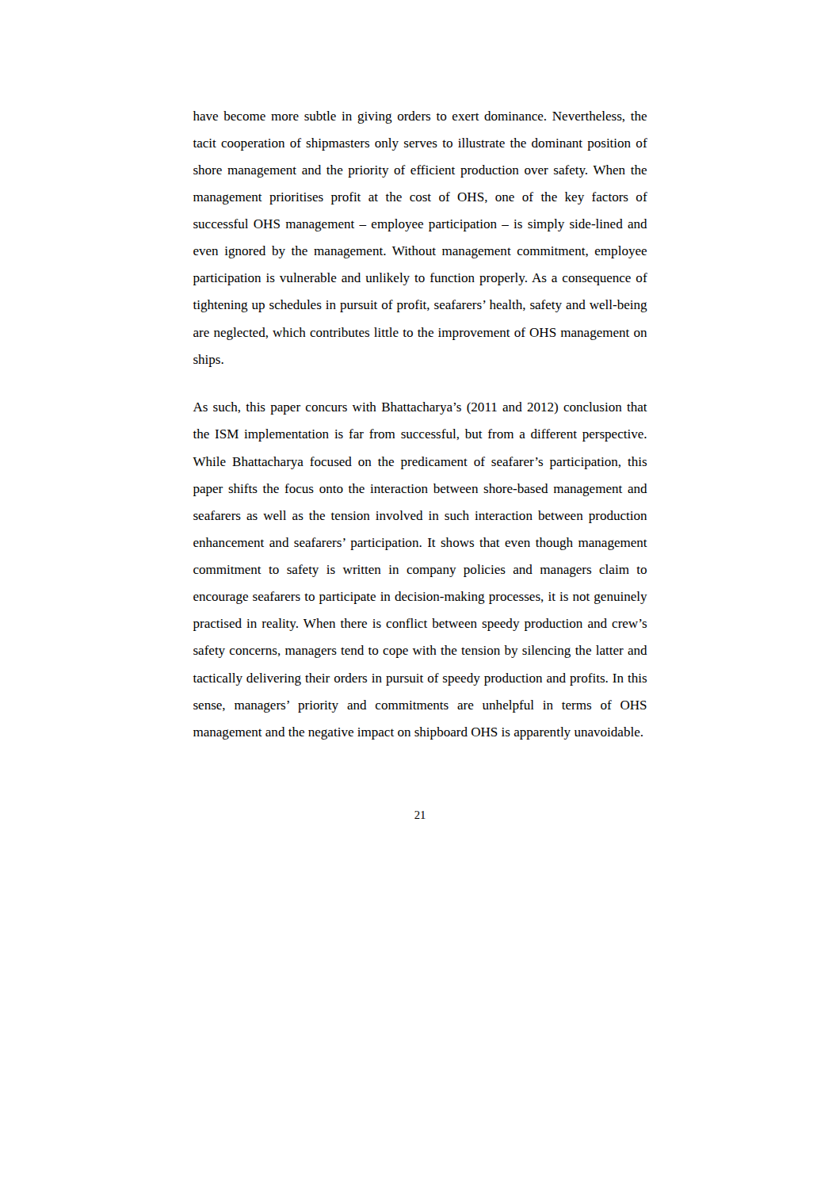have become more subtle in giving orders to exert dominance. Nevertheless, the tacit cooperation of shipmasters only serves to illustrate the dominant position of shore management and the priority of efficient production over safety. When the management prioritises profit at the cost of OHS, one of the key factors of successful OHS management – employee participation – is simply side-lined and even ignored by the management. Without management commitment, employee participation is vulnerable and unlikely to function properly. As a consequence of tightening up schedules in pursuit of profit, seafarers’ health, safety and well-being are neglected, which contributes little to the improvement of OHS management on ships.
As such, this paper concurs with Bhattacharya’s (2011 and 2012) conclusion that the ISM implementation is far from successful, but from a different perspective. While Bhattacharya focused on the predicament of seafarer’s participation, this paper shifts the focus onto the interaction between shore-based management and seafarers as well as the tension involved in such interaction between production enhancement and seafarers’ participation. It shows that even though management commitment to safety is written in company policies and managers claim to encourage seafarers to participate in decision-making processes, it is not genuinely practised in reality. When there is conflict between speedy production and crew’s safety concerns, managers tend to cope with the tension by silencing the latter and tactically delivering their orders in pursuit of speedy production and profits. In this sense, managers’ priority and commitments are unhelpful in terms of OHS management and the negative impact on shipboard OHS is apparently unavoidable.
21